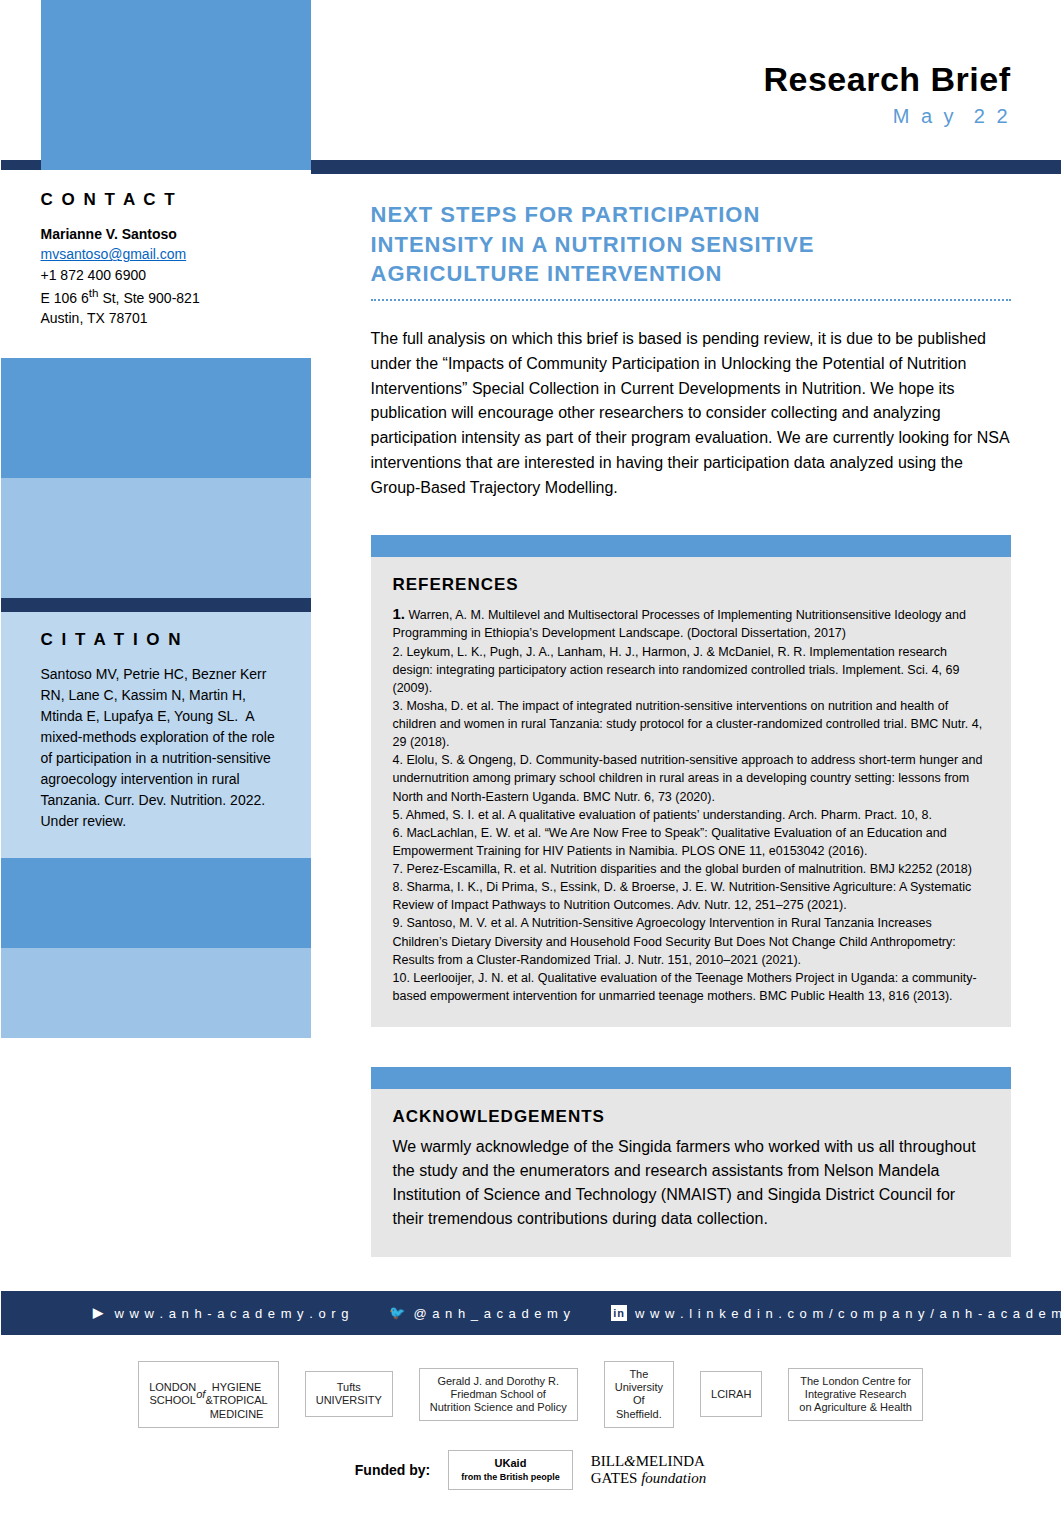Research Brief
M a y 2 2
C O N T A C T
Marianne V. Santoso
mvsantoso@gmail.com
+1 872 400 6900
E 106 6th St, Ste 900-821
Austin, TX 78701
C I T A T I O N
Santoso MV, Petrie HC, Bezner Kerr RN, Lane C, Kassim N, Martin H, Mtinda E, Lupafya E, Young SL. A mixed-methods exploration of the role of participation in a nutrition-sensitive agroecology intervention in rural Tanzania. Curr. Dev. Nutrition. 2022. Under review.
NEXT STEPS FOR PARTICIPATION
INTENSITY IN A NUTRITION SENSITIVE
AGRICULTURE INTERVENTION
The full analysis on which this brief is based is pending review, it is due to be published under the “Impacts of Community Participation in Unlocking the Potential of Nutrition Interventions” Special Collection in Current Developments in Nutrition. We hope its publication will encourage other researchers to consider collecting and analyzing participation intensity as part of their program evaluation. We are currently looking for NSA interventions that are interested in having their participation data analyzed using the Group-Based Trajectory Modelling.
REFERENCES
1. Warren, A. M. Multilevel and Multisectoral Processes of Implementing Nutritionsensitive Ideology and Programming in Ethiopia’s Development Landscape. (Doctoral Dissertation, 2017)
2. Leykum, L. K., Pugh, J. A., Lanham, H. J., Harmon, J. & McDaniel, R. R. Implementation research design: integrating participatory action research into randomized controlled trials. Implement. Sci. 4, 69 (2009).
3. Mosha, D. et al. The impact of integrated nutrition-sensitive interventions on nutrition and health of children and women in rural Tanzania: study protocol for a cluster-randomized controlled trial. BMC Nutr. 4, 29 (2018).
4. Elolu, S. & Ongeng, D. Community-based nutrition-sensitive approach to address short-term hunger and undernutrition among primary school children in rural areas in a developing country setting: lessons from North and North-Eastern Uganda. BMC Nutr. 6, 73 (2020).
5. Ahmed, S. I. et al. A qualitative evaluation of patients’ understanding. Arch. Pharm. Pract. 10, 8.
6. MacLachlan, E. W. et al. “We Are Now Free to Speak”: Qualitative Evaluation of an Education and Empowerment Training for HIV Patients in Namibia. PLOS ONE 11, e0153042 (2016).
7. Perez-Escamilla, R. et al. Nutrition disparities and the global burden of malnutrition. BMJ k2252 (2018)
8. Sharma, I. K., Di Prima, S., Essink, D. & Broerse, J. E. W. Nutrition-Sensitive Agriculture: A Systematic Review of Impact Pathways to Nutrition Outcomes. Adv. Nutr. 12, 251–275 (2021).
9. Santoso, M. V. et al. A Nutrition-Sensitive Agroecology Intervention in Rural Tanzania Increases Children’s Dietary Diversity and Household Food Security But Does Not Change Child Anthropometry: Results from a Cluster-Randomized Trial. J. Nutr. 151, 2010–2021 (2021).
10. Leerlooijer, J. N. et al. Qualitative evaluation of the Teenage Mothers Project in Uganda: a community-based empowerment intervention for unmarried teenage mothers. BMC Public Health 13, 816 (2013).
ACKNOWLEDGEMENTS
We warmly acknowledge of the Singida farmers who worked with us all throughout the study and the enumerators and research assistants from Nelson Mandela Institution of Science and Technology (NMAIST) and Singida District Council for their tremendous contributions during data collection.
▶ w w w . a n h - a c a d e m y . o r g 🐦 @ a n h _ a c a d e m y in w w w . l i n k e d i n . c o m / c o m p a n y / a n h - a c a d e m y
LONDON
SCHOOL of
HYGIENE
&TROPICAL
MEDICINE
Tufts
UNIVERSITY
Gerald J. and Dorothy R.
Friedman School of
Nutrition Science and Policy
The
University
Of
Sheffield.
LCIRAH
The London Centre for
Integrative Research
on Agriculture & Health
Funded by: UKaid
from the British people BILL&MELINDA
GATES foundation